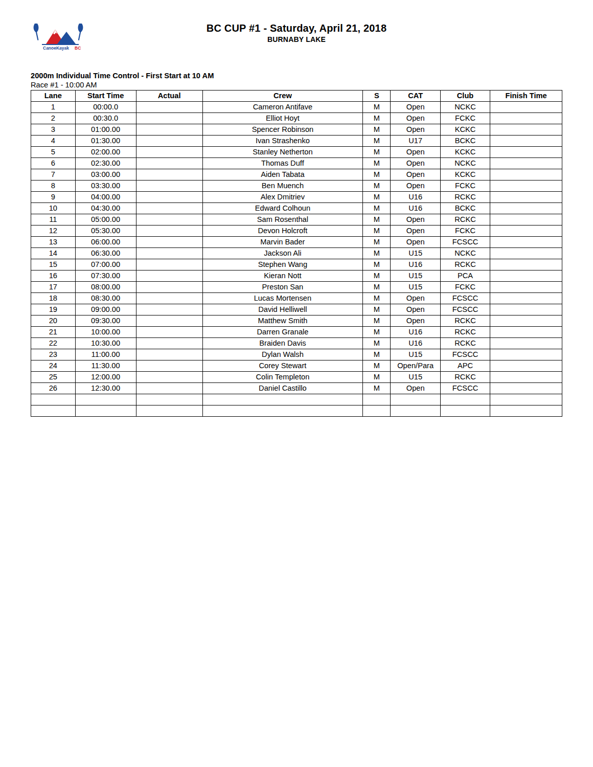CanoeKayak BC
BC CUP #1 - Saturday, April 21, 2018
BURNABY LAKE
2000m Individual Time Control - First Start at 10 AM
Race #1 - 10:00 AM
| Lane | Start Time | Actual | Crew | S | CAT | Club | Finish Time |
| --- | --- | --- | --- | --- | --- | --- | --- |
| 1 | 00:00.0 | | Cameron Antifave | M | Open | NCKC | |
| 2 | 00:30.0 | | Elliot Hoyt | M | Open | FCKC | |
| 3 | 01:00.00 | | Spencer Robinson | M | Open | KCKC | |
| 4 | 01:30.00 | | Ivan Strashenko | M | U17 | BCKC | |
| 5 | 02:00.00 | | Stanley Netherton | M | Open | KCKC | |
| 6 | 02:30.00 | | Thomas Duff | M | Open | NCKC | |
| 7 | 03:00.00 | | Aiden Tabata | M | Open | KCKC | |
| 8 | 03:30.00 | | Ben Muench | M | Open | FCKC | |
| 9 | 04:00.00 | | Alex Dmitriev | M | U16 | RCKC | |
| 10 | 04:30.00 | | Edward Colhoun | M | U16 | BCKC | |
| 11 | 05:00.00 | | Sam Rosenthal | M | Open | RCKC | |
| 12 | 05:30.00 | | Devon Holcroft | M | Open | FCKC | |
| 13 | 06:00.00 | | Marvin Bader | M | Open | FCSCC | |
| 14 | 06:30.00 | | Jackson Ali | M | U15 | NCKC | |
| 15 | 07:00.00 | | Stephen Wang | M | U16 | RCKC | |
| 16 | 07:30.00 | | Kieran Nott | M | U15 | PCA | |
| 17 | 08:00.00 | | Preston San | M | U15 | FCKC | |
| 18 | 08:30.00 | | Lucas Mortensen | M | Open | FCSCC | |
| 19 | 09:00.00 | | David Helliwell | M | Open | FCSCC | |
| 20 | 09:30.00 | | Matthew Smith | M | Open | RCKC | |
| 21 | 10:00.00 | | Darren Granale | M | U16 | RCKC | |
| 22 | 10:30.00 | | Braiden Davis | M | U16 | RCKC | |
| 23 | 11:00.00 | | Dylan Walsh | M | U15 | FCSCC | |
| 24 | 11:30.00 | | Corey Stewart | M | Open/Para | APC | |
| 25 | 12:00.00 | | Colin Templeton | M | U15 | RCKC | |
| 26 | 12:30.00 | | Daniel Castillo | M | Open | FCSCC | |